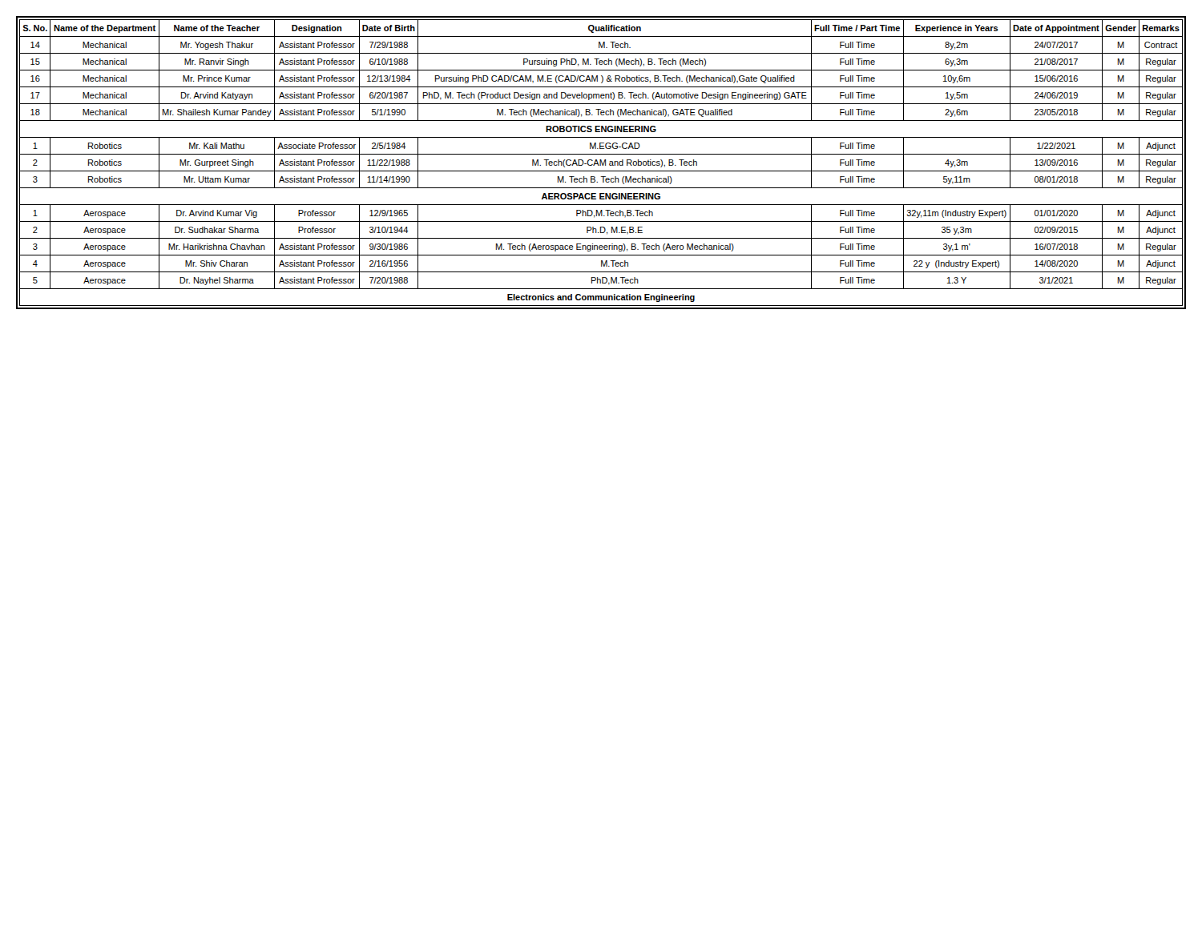| S. No. | Name of the Department | Name of the Teacher | Designation | Date of Birth | Qualification | Full Time / Part Time | Experience in Years | Date of Appointment | Gender | Remarks |
| --- | --- | --- | --- | --- | --- | --- | --- | --- | --- | --- |
| 14 | Mechanical | Mr. Yogesh Thakur | Assistant Professor | 7/29/1988 | M. Tech. | Full Time | 8y,2m | 24/07/2017 | M | Contract |
| 15 | Mechanical | Mr. Ranvir Singh | Assistant Professor | 6/10/1988 | Pursuing PhD, M. Tech (Mech), B. Tech (Mech) | Full Time | 6y,3m | 21/08/2017 | M | Regular |
| 16 | Mechanical | Mr. Prince Kumar | Assistant Professor | 12/13/1984 | Pursuing PhD CAD/CAM, M.E (CAD/CAM ) & Robotics, B.Tech. (Mechanical),Gate Qualified | Full Time | 10y,6m | 15/06/2016 | M | Regular |
| 17 | Mechanical | Dr. Arvind Katyayn | Assistant Professor | 6/20/1987 | PhD, M. Tech (Product Design and Development) B. Tech. (Automotive Design Engineering) GATE | Full Time | 1y,5m | 24/06/2019 | M | Regular |
| 18 | Mechanical | Mr. Shailesh Kumar Pandey | Assistant Professor | 5/1/1990 | M. Tech (Mechanical), B. Tech (Mechanical), GATE Qualified | Full Time | 2y,6m | 23/05/2018 | M | Regular |
| ROBOTICS ENGINEERING |
| 1 | Robotics | Mr. Kali Mathu | Associate Professor | 2/5/1984 | M.EGG-CAD | Full Time | | 1/22/2021 | M | Adjunct |
| 2 | Robotics | Mr. Gurpreet Singh | Assistant Professor | 11/22/1988 | M. Tech(CAD-CAM and Robotics), B. Tech | Full Time | 4y,3m | 13/09/2016 | M | Regular |
| 3 | Robotics | Mr. Uttam Kumar | Assistant Professor | 11/14/1990 | M. Tech B. Tech (Mechanical) | Full Time | 5y,11m | 08/01/2018 | M | Regular |
| AEROSPACE ENGINEERING |
| 1 | Aerospace | Dr. Arvind Kumar Vig | Professor | 12/9/1965 | PhD,M.Tech,B.Tech | Full Time | 32y,11m (Industry Expert) | 01/01/2020 | M | Adjunct |
| 2 | Aerospace | Dr. Sudhakar Sharma | Professor | 3/10/1944 | Ph.D, M.E,B.E | Full Time | 35 y,3m | 02/09/2015 | M | Adjunct |
| 3 | Aerospace | Mr. Harikrishna Chavhan | Assistant Professor | 9/30/1986 | M. Tech (Aerospace Engineering), B. Tech (Aero Mechanical) | Full Time | 3y,1 m' | 16/07/2018 | M | Regular |
| 4 | Aerospace | Mr. Shiv Charan | Assistant Professor | 2/16/1956 | M.Tech | Full Time | 22 y (Industry Expert) | 14/08/2020 | M | Adjunct |
| 5 | Aerospace | Dr. Nayhel Sharma | Assistant Professor | 7/20/1988 | PhD,M.Tech | Full Time | 1.3 Y | 3/1/2021 | M | Regular |
| Electronics and Communication Engineering |